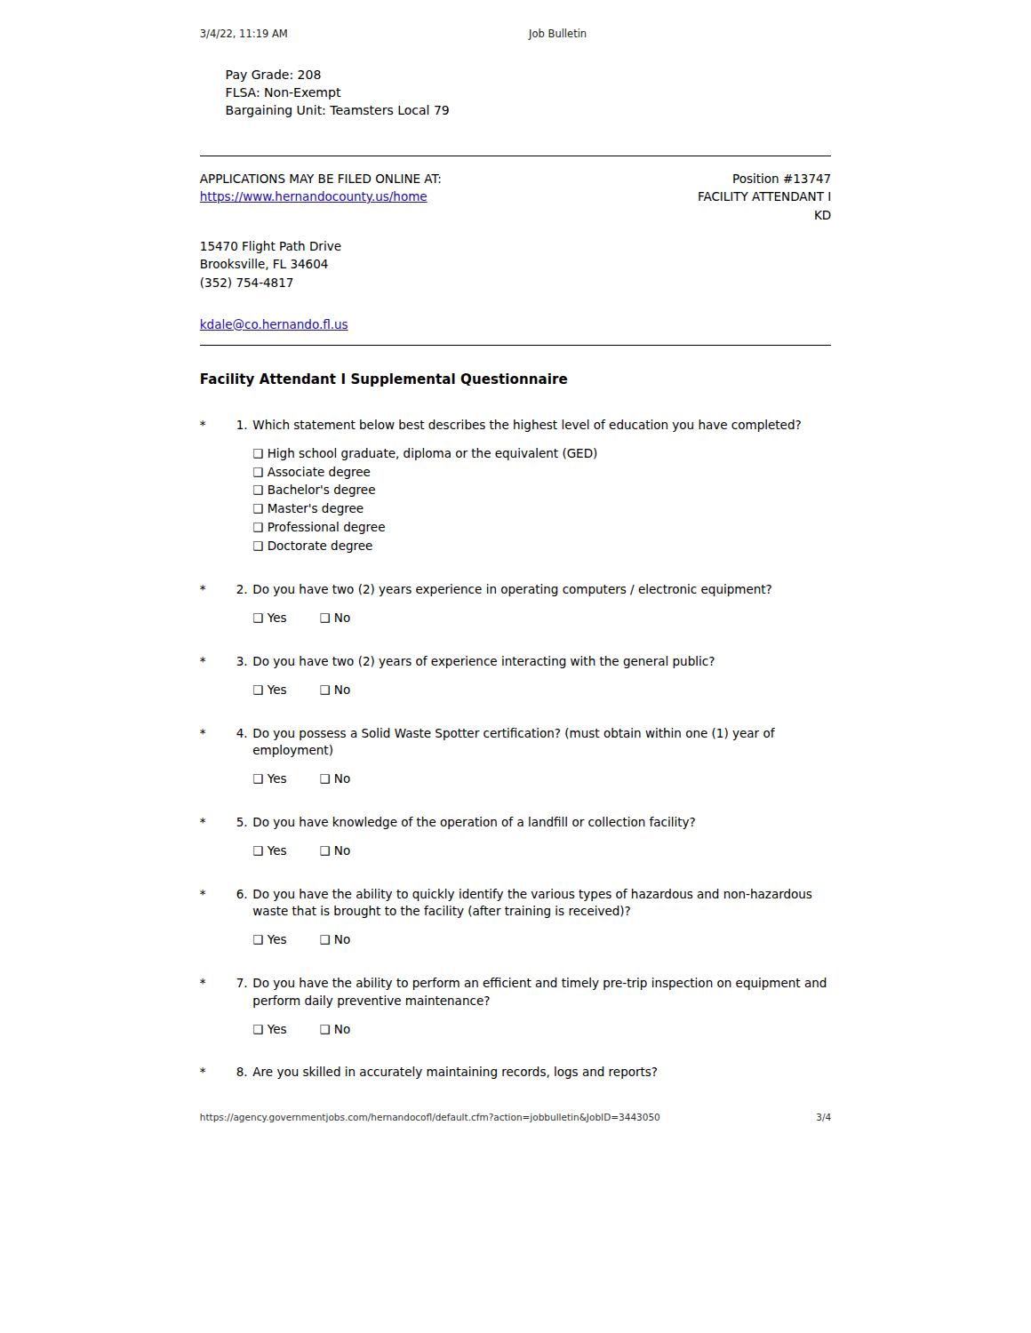3/4/22, 11:19 AM
Job Bulletin
Pay Grade: 208
FLSA: Non-Exempt
Bargaining Unit: Teamsters Local 79
APPLICATIONS MAY BE FILED ONLINE AT:
https://www.hernandocounty.us/home
Position #13747
FACILITY ATTENDANT I
KD
15470 Flight Path Drive
Brooksville, FL 34604
(352) 754-4817
kdale@co.hernando.fl.us
Facility Attendant I Supplemental Questionnaire
*1. Which statement below best describes the highest level of education you have completed?
❑ High school graduate, diploma or the equivalent (GED) ❑ Associate degree ❑ Bachelor's degree ❑ Master's degree ❑ Professional degree ❑ Doctorate degree
*2. Do you have two (2) years experience in operating computers / electronic equipment?
❑ Yes ❑ No
*3. Do you have two (2) years of experience interacting with the general public?
❑ Yes ❑ No
*4. Do you possess a Solid Waste Spotter certification? (must obtain within one (1) year of employment)
❑ Yes ❑ No
*5. Do you have knowledge of the operation of a landfill or collection facility?
❑ Yes ❑ No
*6. Do you have the ability to quickly identify the various types of hazardous and non-hazardous waste that is brought to the facility (after training is received)?
❑ Yes ❑ No
*7. Do you have the ability to perform an efficient and timely pre-trip inspection on equipment and perform daily preventive maintenance?
❑ Yes ❑ No
*8. Are you skilled in accurately maintaining records, logs and reports?
https://agency.governmentjobs.com/hernandocofl/default.cfm?action=jobbulletin&JobID=3443050
3/4